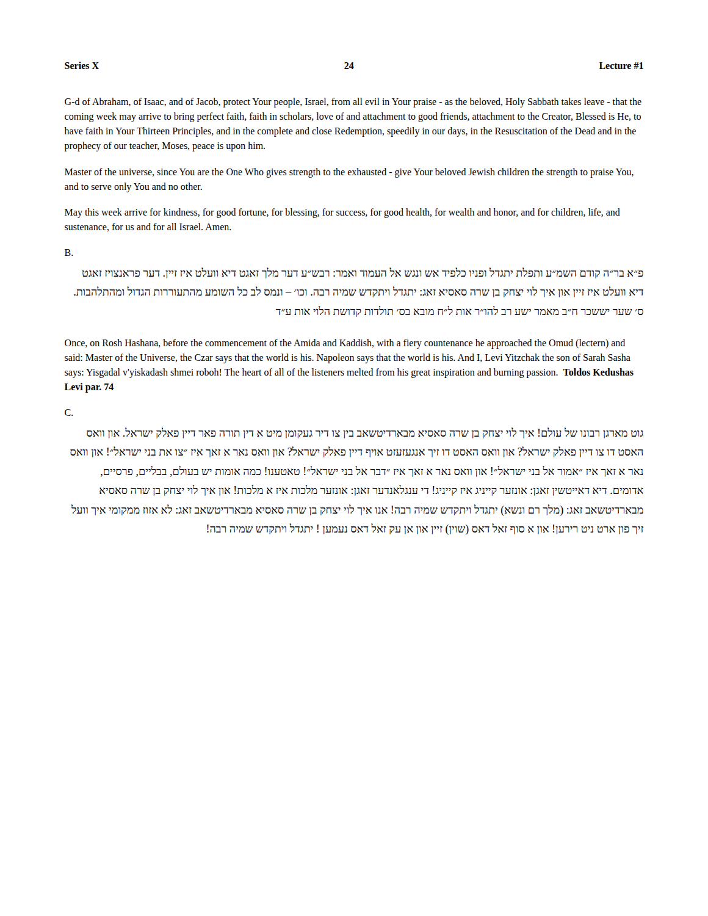Series X 24 Lecture #1
G-d of Abraham, of Isaac, and of Jacob, protect Your people, Israel, from all evil in Your praise - as the beloved, Holy Sabbath takes leave - that the coming week may arrive to bring perfect faith, faith in scholars, love of and attachment to good friends, attachment to the Creator, Blessed is He, to have faith in Your Thirteen Principles, and in the complete and close Redemption, speedily in our days, in the Resuscitation of the Dead and in the prophecy of our teacher, Moses, peace is upon him.
Master of the universe, since You are the One Who gives strength to the exhausted - give Your beloved Jewish children the strength to praise You, and to serve only You and no other.
May this week arrive for kindness, for good fortune, for blessing, for success, for good health, for wealth and honor, and for children, life, and sustenance, for us and for all Israel. Amen.
B.
פ״א בר״ה קודם השמ״ע ותפלת יתגדל ופניו כלפיד אש ונגש אל העמוד ואמר: רבש״ע דער מלך זאגט דיא וועלט איז זיין. דער פראנצויז זאגט דיא וועלט איז זיין און איך לוי יצחק בן שרה סאסיא זאג: יתגדל ויתקדש שמיה רבה. וכו׳ – ונמס לב כל השומע מהתעוררות הגדול ומהתלהבות. ס׳ שער יששכר ח״ב מאמר ישע רב להו״ר אות ל״ח מובא בס׳ תולדות קדושת הלוי אות ע״ד
Once, on Rosh Hashana, before the commencement of the Amida and Kaddish, with a fiery countenance he approached the Omud (lectern) and said: Master of the Universe, the Czar says that the world is his. Napoleon says that the world is his. And I, Levi Yitzchak the son of Sarah Sasha says: Yisgadal v'yiskadash shmei roboh! The heart of all of the listeners melted from his great inspiration and burning passion. Toldos Kedushas Levi par. 74
C.
גוט מארגן רבונו של עולם! איך לוי יצחק בן שרה סאסיא מבארדיטשאב בין צו דיר געקומן מיט א דין תורה פאר דיין פאלק ישראל. און וואס האסט דו צו דיין פאלק ישראל? און וואס האסט דו זיך אנגעזעזט אויף דיין פאלק ישראל? און וואס נאר א זאך איז ״צו את בני ישראל״! און וואס נאר א זאך איז ״אמור אל בני ישראל״! און וואס נאר א זאך איז ״דבר אל בני ישראל״! טאטענו! כמה אומות יש בעולם, בבליים, פרסיים, אדומים. דיא דאייטשין זאגן: אונזער קייניג איז קייניג! די ענגלאנדער זאגן: אונזער מלכות איז א מלכות! און איך לוי יצחק בן שרה סאסיא מבארדיטשאב זאג: (מלך רם ונשא) יתגדל ויתקדש שמיה רבה! אנו איך לוי יצחק בן שרה סאסיא מבארדיטשאב זאג: לא אזוז ממקומי איך וועל זיך פון ארט ניט רירען! און א סוף זאל דאס (שוין) זיין און אן עק זאל דאס נעמען ! יתגדל ויתקדש שמיה רבה!